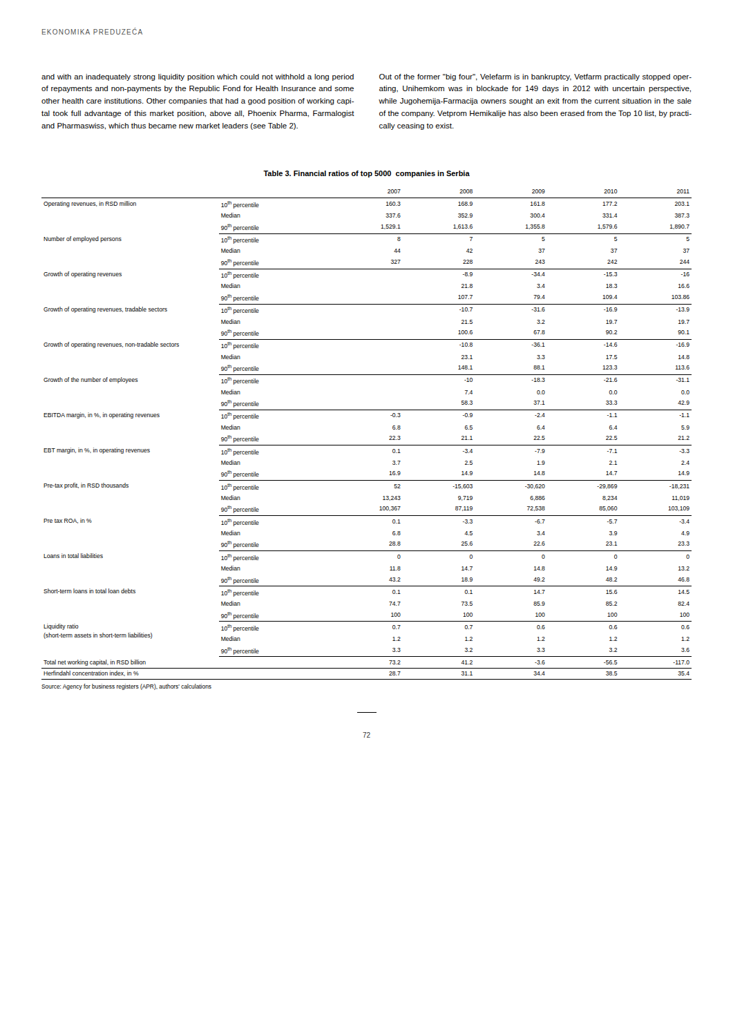EKONOMIKA PREDUZEĆA
and with an inadequately strong liquidity position which could not withhold a long period of repayments and non-payments by the Republic Fond for Health Insurance and some other health care institutions. Other companies that had a good position of working capital took full advantage of this market position, above all, Phoenix Pharma, Farmalogist and Pharmaswiss, which thus became new market leaders (see Table 2).
Out of the former "big four", Velefarm is in bankruptcy, Vetfarm practically stopped operating, Unihemkom was in blockade for 149 days in 2012 with uncertain perspective, while Jugohemija-Farmacija owners sought an exit from the current situation in the sale of the company. Vetprom Hemikalije has also been erased from the Top 10 list, by practically ceasing to exist.
Table 3. Financial ratios of top 5000 companies in Serbia
| | | 2007 | 2008 | 2009 | 2010 | 2011 |
| --- | --- | --- | --- | --- | --- | --- |
| Operating revenues, in RSD million | 10 th percentile | 160.3 | 168.9 | 161.8 | 177.2 | 203.1 |
| Median | 337.6 | 352.9 | 300.4 | 331.4 | 387.3 |
| 90 th percentile | 1,529.1 | 1,613.6 | 1,355.8 | 1,579.6 | 1,890.7 |
| Number of employed persons | 10 th percentile | 8 | 7 | 5 | 5 | 5 |
| Median | 44 | 42 | 37 | 37 | 37 |
| 90 th percentile | 327 | 228 | 243 | 242 | 244 |
| Growth of operating revenues | 10 th percentile | | -8.9 | -34.4 | -15.3 | -16 |
| Median | | 21.8 | 3.4 | 18.3 | 16.6 |
| 90 th percentile | | 107.7 | 79.4 | 109.4 | 103.86 |
| Growth of operating revenues, tradable sectors | 10 th percentile | | -10.7 | -31.6 | -16.9 | -13.9 |
| Median | | 21.5 | 3.2 | 19.7 | 19.7 |
| 90 th percentile | | 100.6 | 67.8 | 90.2 | 90.1 |
| Growth of operating revenues, non-tradable sectors | 10 th percentile | | -10.8 | -36.1 | -14.6 | -16.9 |
| Median | | 23.1 | 3.3 | 17.5 | 14.8 |
| 90 th percentile | | 148.1 | 88.1 | 123.3 | 113.6 |
| Growth of the number of employees | 10 th percentile | | -10 | -18.3 | -21.6 | -31.1 |
| Median | | 7.4 | 0.0 | 0.0 | 0.0 |
| 90 th percentile | | 58.3 | 37.1 | 33.3 | 42.9 |
| EBITDA margin, in %, in operating revenues | 10 th percentile | -0.3 | -0.9 | -2.4 | -1.1 | -1.1 |
| Median | 6.8 | 6.5 | 6.4 | 6.4 | 5.9 |
| 90 th percentile | 22.3 | 21.1 | 22.5 | 22.5 | 21.2 |
| EBT margin, in %, in operating revenues | 10 th percentile | 0.1 | -3.4 | -7.9 | -7.1 | -3.3 |
| Median | 3.7 | 2.5 | 1.9 | 2.1 | 2.4 |
| 90 th percentile | 16.9 | 14.9 | 14.8 | 14.7 | 14.9 |
| Pre-tax profit, in RSD thousands | 10 th percentile | 52 | -15,603 | -30,620 | -29,869 | -18,231 |
| Median | 13,243 | 9,719 | 6,886 | 8,234 | 11,019 |
| 90 th percentile | 100,367 | 87,119 | 72,538 | 85,060 | 103,109 |
| Pre tax ROA, in % | 10 th percentile | 0.1 | -3.3 | -6.7 | -5.7 | -3.4 |
| Median | 6.8 | 4.5 | 3.4 | 3.9 | 4.9 |
| 90 th percentile | 28.8 | 25.6 | 22.6 | 23.1 | 23.3 |
| Loans in total liabilities | 10 th percentile | 0 | 0 | 0 | 0 | 0 |
| Median | 11.8 | 14.7 | 14.8 | 14.9 | 13.2 |
| 90 th percentile | 43.2 | 18.9 | 49.2 | 48.2 | 46.8 |
| Short-term loans in total loan debts | 10 th percentile | 0.1 | 0.1 | 14.7 | 15.6 | 14.5 |
| Median | 74.7 | 73.5 | 85.9 | 85.2 | 82.4 |
| 90 th percentile | 100 | 100 | 100 | 100 | 100 |
| Liquidity ratio (short-term assets in short-term liabilities) | 10 th percentile | 0.7 | 0.7 | 0.6 | 0.6 | 0.6 |
| Median | 1.2 | 1.2 | 1.2 | 1.2 | 1.2 |
| 90 th percentile | 3.3 | 3.2 | 3.3 | 3.2 | 3.6 |
| Total net working capital, in RSD billion | 73.2 | 41.2 | -3.6 | -56.5 | -117.0 |
| Herfindahl concentration index, in % | 28.7 | 31.1 | 34.4 | 38.5 | 35.4 |
Source: Agency for business registers (APR), authors' calculations
72